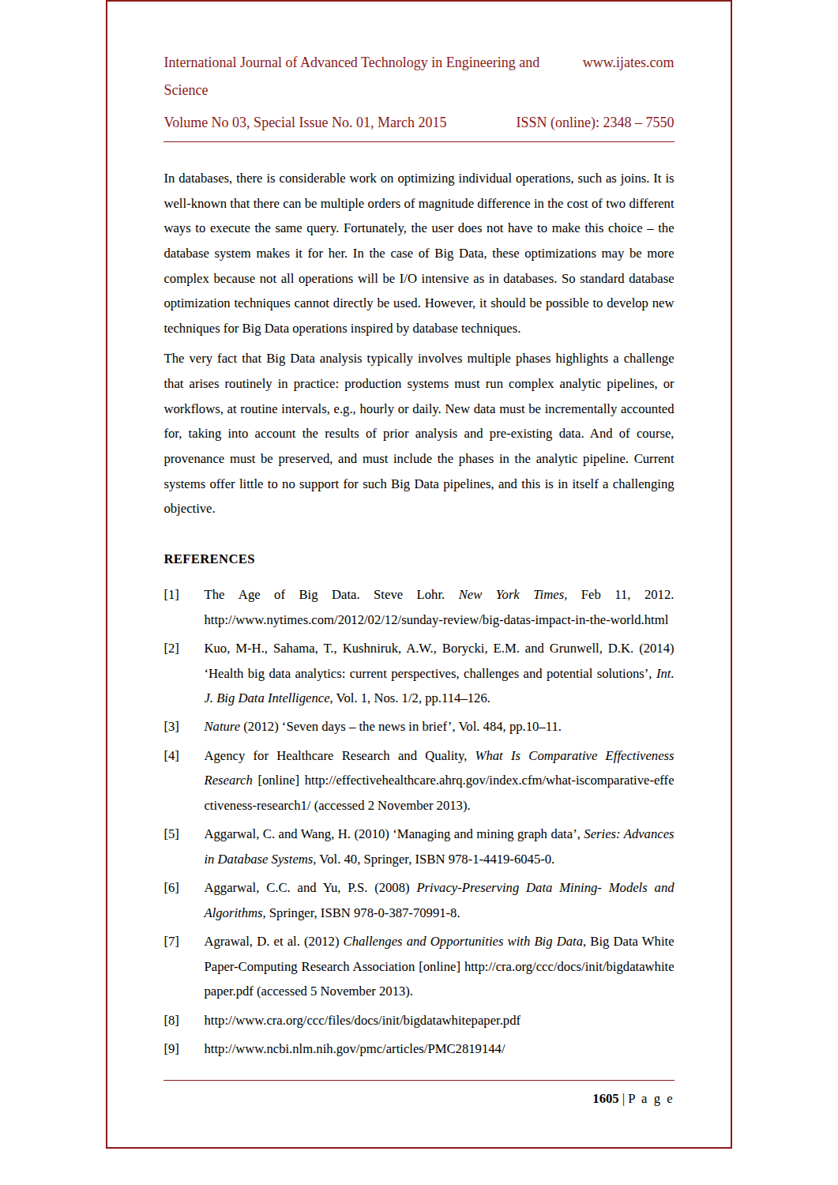International Journal of Advanced Technology in Engineering and Science www.ijates.com
Volume No 03, Special Issue No. 01, March 2015 ISSN (online): 2348 – 7550
In databases, there is considerable work on optimizing individual operations, such as joins. It is well-known that there can be multiple orders of magnitude difference in the cost of two different ways to execute the same query. Fortunately, the user does not have to make this choice – the database system makes it for her. In the case of Big Data, these optimizations may be more complex because not all operations will be I/O intensive as in databases. So standard database optimization techniques cannot directly be used. However, it should be possible to develop new techniques for Big Data operations inspired by database techniques.
The very fact that Big Data analysis typically involves multiple phases highlights a challenge that arises routinely in practice: production systems must run complex analytic pipelines, or workflows, at routine intervals, e.g., hourly or daily. New data must be incrementally accounted for, taking into account the results of prior analysis and pre-existing data. And of course, provenance must be preserved, and must include the phases in the analytic pipeline. Current systems offer little to no support for such Big Data pipelines, and this is in itself a challenging objective.
REFERENCES
[1] The Age of Big Data. Steve Lohr. New York Times, Feb 11, 2012. http://www.nytimes.com/2012/02/12/sunday-review/big-datas-impact-in-the-world.html
[2] Kuo, M-H., Sahama, T., Kushniruk, A.W., Borycki, E.M. and Grunwell, D.K. (2014) ‘Health big data analytics: current perspectives, challenges and potential solutions’, Int. J. Big Data Intelligence, Vol. 1, Nos. 1/2, pp.114–126.
[3] Nature (2012) ‘Seven days – the news in brief’, Vol. 484, pp.10–11.
[4] Agency for Healthcare Research and Quality, What Is Comparative Effectiveness Research [online] http://effectivehealthcare.ahrq.gov/index.cfm/what-iscomparative-effectiveness-research1/ (accessed 2 November 2013).
[5] Aggarwal, C. and Wang, H. (2010) ‘Managing and mining graph data’, Series: Advances in Database Systems, Vol. 40, Springer, ISBN 978-1-4419-6045-0.
[6] Aggarwal, C.C. and Yu, P.S. (2008) Privacy-Preserving Data Mining- Models and Algorithms, Springer, ISBN 978-0-387-70991-8.
[7] Agrawal, D. et al. (2012) Challenges and Opportunities with Big Data, Big Data White Paper-Computing Research Association [online] http://cra.org/ccc/docs/init/bigdatawhitepaper.pdf (accessed 5 November 2013).
[8] http://www.cra.org/ccc/files/docs/init/bigdatawhitepaper.pdf
[9] http://www.ncbi.nlm.nih.gov/pmc/articles/PMC2819144/
1605 | P a g e